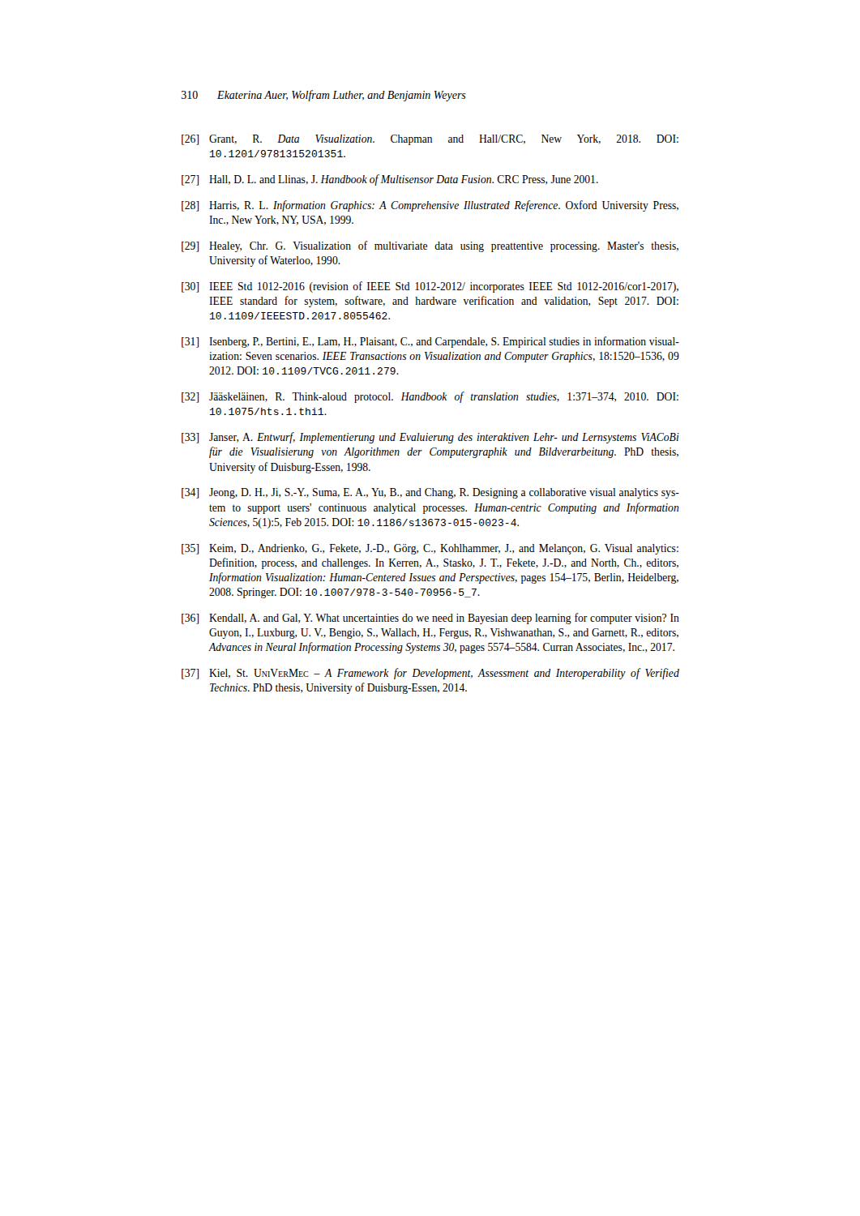310 Ekaterina Auer, Wolfram Luther, and Benjamin Weyers
[26] Grant, R. Data Visualization. Chapman and Hall/CRC, New York, 2018. DOI: 10.1201/9781315201351.
[27] Hall, D. L. and Llinas, J. Handbook of Multisensor Data Fusion. CRC Press, June 2001.
[28] Harris, R. L. Information Graphics: A Comprehensive Illustrated Reference. Oxford University Press, Inc., New York, NY, USA, 1999.
[29] Healey, Chr. G. Visualization of multivariate data using preattentive processing. Master's thesis, University of Waterloo, 1990.
[30] IEEE Std 1012-2016 (revision of IEEE Std 1012-2012/ incorporates IEEE Std 1012-2016/cor1-2017), IEEE standard for system, software, and hardware verification and validation, Sept 2017. DOI: 10.1109/IEEESTD.2017.8055462.
[31] Isenberg, P., Bertini, E., Lam, H., Plaisant, C., and Carpendale, S. Empirical studies in information visualization: Seven scenarios. IEEE Transactions on Visualization and Computer Graphics, 18:1520–1536, 09 2012. DOI: 10.1109/TVCG.2011.279.
[32] Jääskeläinen, R. Think-aloud protocol. Handbook of translation studies, 1:371–374, 2010. DOI: 10.1075/hts.1.thi1.
[33] Janser, A. Entwurf, Implementierung und Evaluierung des interaktiven Lehr- und Lernsystems ViACoBi für die Visualisierung von Algorithmen der Computergraphik und Bildverarbeitung. PhD thesis, University of Duisburg-Essen, 1998.
[34] Jeong, D. H., Ji, S.-Y., Suma, E. A., Yu, B., and Chang, R. Designing a collaborative visual analytics system to support users' continuous analytical processes. Human-centric Computing and Information Sciences, 5(1):5, Feb 2015. DOI: 10.1186/s13673-015-0023-4.
[35] Keim, D., Andrienko, G., Fekete, J.-D., Görg, C., Kohlhammer, J., and Melançon, G. Visual analytics: Definition, process, and challenges. In Kerren, A., Stasko, J. T., Fekete, J.-D., and North, Ch., editors, Information Visualization: Human-Centered Issues and Perspectives, pages 154–175, Berlin, Heidelberg, 2008. Springer. DOI: 10.1007/978-3-540-70956-5_7.
[36] Kendall, A. and Gal, Y. What uncertainties do we need in Bayesian deep learning for computer vision? In Guyon, I., Luxburg, U. V., Bengio, S., Wallach, H., Fergus, R., Vishwanathan, S., and Garnett, R., editors, Advances in Neural Information Processing Systems 30, pages 5574–5584. Curran Associates, Inc., 2017.
[37] Kiel, St. UniVerMec – A Framework for Development, Assessment and Interoperability of Verified Technics. PhD thesis, University of Duisburg-Essen, 2014.